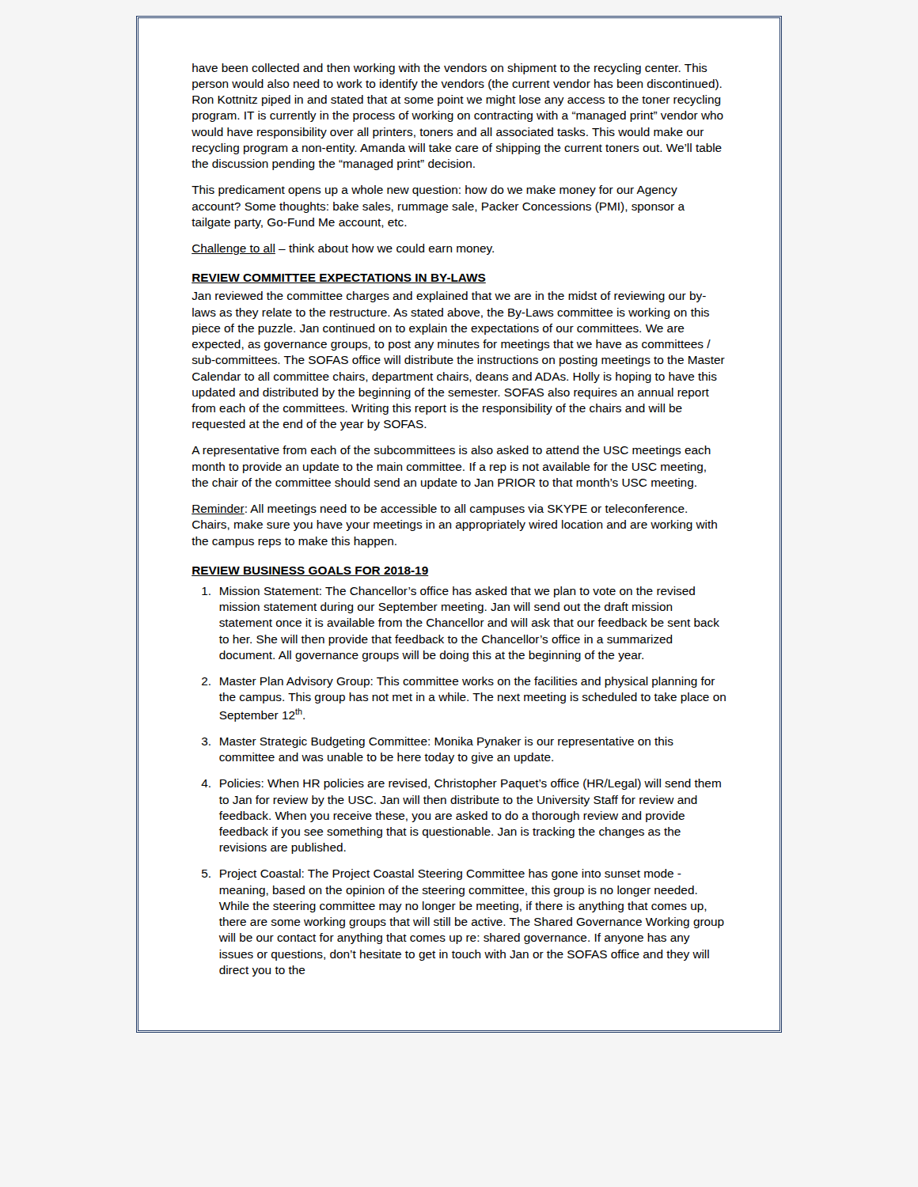have been collected and then working with the vendors on shipment to the recycling center. This person would also need to work to identify the vendors (the current vendor has been discontinued). Ron Kottnitz piped in and stated that at some point we might lose any access to the toner recycling program. IT is currently in the process of working on contracting with a “managed print” vendor who would have responsibility over all printers, toners and all associated tasks. This would make our recycling program a non-entity. Amanda will take care of shipping the current toners out. We’ll table the discussion pending the “managed print” decision.
This predicament opens up a whole new question: how do we make money for our Agency account? Some thoughts: bake sales, rummage sale, Packer Concessions (PMI), sponsor a tailgate party, Go-Fund Me account, etc.
Challenge to all – think about how we could earn money.
REVIEW COMMITTEE EXPECTATIONS IN BY-LAWS
Jan reviewed the committee charges and explained that we are in the midst of reviewing our by-laws as they relate to the restructure. As stated above, the By-Laws committee is working on this piece of the puzzle. Jan continued on to explain the expectations of our committees. We are expected, as governance groups, to post any minutes for meetings that we have as committees / sub-committees. The SOFAS office will distribute the instructions on posting meetings to the Master Calendar to all committee chairs, department chairs, deans and ADAs. Holly is hoping to have this updated and distributed by the beginning of the semester. SOFAS also requires an annual report from each of the committees. Writing this report is the responsibility of the chairs and will be requested at the end of the year by SOFAS.
A representative from each of the subcommittees is also asked to attend the USC meetings each month to provide an update to the main committee. If a rep is not available for the USC meeting, the chair of the committee should send an update to Jan PRIOR to that month’s USC meeting.
Reminder: All meetings need to be accessible to all campuses via SKYPE or teleconference. Chairs, make sure you have your meetings in an appropriately wired location and are working with the campus reps to make this happen.
REVIEW BUSINESS GOALS FOR 2018-19
Mission Statement: The Chancellor’s office has asked that we plan to vote on the revised mission statement during our September meeting. Jan will send out the draft mission statement once it is available from the Chancellor and will ask that our feedback be sent back to her. She will then provide that feedback to the Chancellor’s office in a summarized document. All governance groups will be doing this at the beginning of the year.
Master Plan Advisory Group: This committee works on the facilities and physical planning for the campus. This group has not met in a while. The next meeting is scheduled to take place on September 12th.
Master Strategic Budgeting Committee: Monika Pynaker is our representative on this committee and was unable to be here today to give an update.
Policies: When HR policies are revised, Christopher Paquet’s office (HR/Legal) will send them to Jan for review by the USC. Jan will then distribute to the University Staff for review and feedback. When you receive these, you are asked to do a thorough review and provide feedback if you see something that is questionable. Jan is tracking the changes as the revisions are published.
Project Coastal: The Project Coastal Steering Committee has gone into sunset mode - meaning, based on the opinion of the steering committee, this group is no longer needed. While the steering committee may no longer be meeting, if there is anything that comes up, there are some working groups that will still be active. The Shared Governance Working group will be our contact for anything that comes up re: shared governance. If anyone has any issues or questions, don’t hesitate to get in touch with Jan or the SOFAS office and they will direct you to the